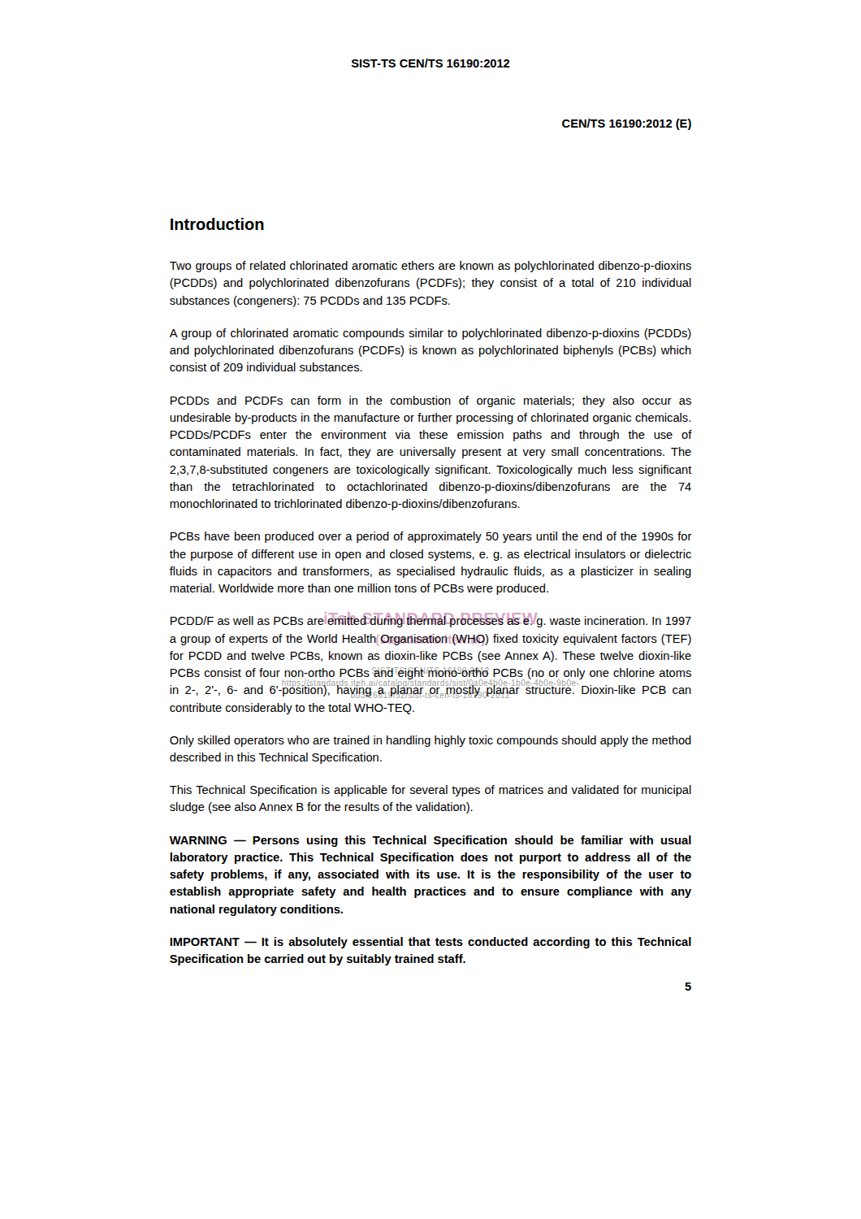SIST-TS CEN/TS 16190:2012
CEN/TS 16190:2012 (E)
Introduction
Two groups of related chlorinated aromatic ethers are known as polychlorinated dibenzo-p-dioxins (PCDDs) and polychlorinated dibenzofurans (PCDFs); they consist of a total of 210 individual substances (congeners): 75 PCDDs and 135 PCDFs.
A group of chlorinated aromatic compounds similar to polychlorinated dibenzo-p-dioxins (PCDDs) and polychlorinated dibenzofurans (PCDFs) is known as polychlorinated biphenyls (PCBs) which consist of 209 individual substances.
PCDDs and PCDFs can form in the combustion of organic materials; they also occur as undesirable by-products in the manufacture or further processing of chlorinated organic chemicals. PCDDs/PCDFs enter the environment via these emission paths and through the use of contaminated materials. In fact, they are universally present at very small concentrations. The 2,3,7,8-substituted congeners are toxicologically significant. Toxicologically much less significant than the tetrachlorinated to octachlorinated dibenzo-p-dioxins/dibenzofurans are the 74 monochlorinated to trichlorinated dibenzo-p-dioxins/dibenzofurans.
PCBs have been produced over a period of approximately 50 years until the end of the 1990s for the purpose of different use in open and closed systems, e. g. as electrical insulators or dielectric fluids in capacitors and transformers, as specialised hydraulic fluids, as a plasticizer in sealing material. Worldwide more than one million tons of PCBs were produced.
iTeh STANDARD PREVIEW
(standards.iteh.ai)
SIST-TS CEN/TS 16190:2012
https://standards.iteh.ai/catalog/standards/sist/0a0e4b0e-1b0e-4b0e-9b0e-
b03f26619f52/sist-ts-cen-ts-16190-2012
PCDD/F as well as PCBs are emitted during thermal processes as e. g. waste incineration. In 1997 a group of experts of the World Health Organisation (WHO) fixed toxicity equivalent factors (TEF) for PCDD and twelve PCBs, known as dioxin-like PCBs (see Annex A). These twelve dioxin-like PCBs consist of four non-ortho PCBs and eight mono-ortho PCBs (no or only one chlorine atoms in 2-, 2'-, 6- and 6'-position), having a planar or mostly planar structure. Dioxin-like PCB can contribute considerably to the total WHO-TEQ.
Only skilled operators who are trained in handling highly toxic compounds should apply the method described in this Technical Specification.
This Technical Specification is applicable for several types of matrices and validated for municipal sludge (see also Annex B for the results of the validation).
WARNING — Persons using this Technical Specification should be familiar with usual laboratory practice. This Technical Specification does not purport to address all of the safety problems, if any, associated with its use. It is the responsibility of the user to establish appropriate safety and health practices and to ensure compliance with any national regulatory conditions.
IMPORTANT — It is absolutely essential that tests conducted according to this Technical Specification be carried out by suitably trained staff.
5